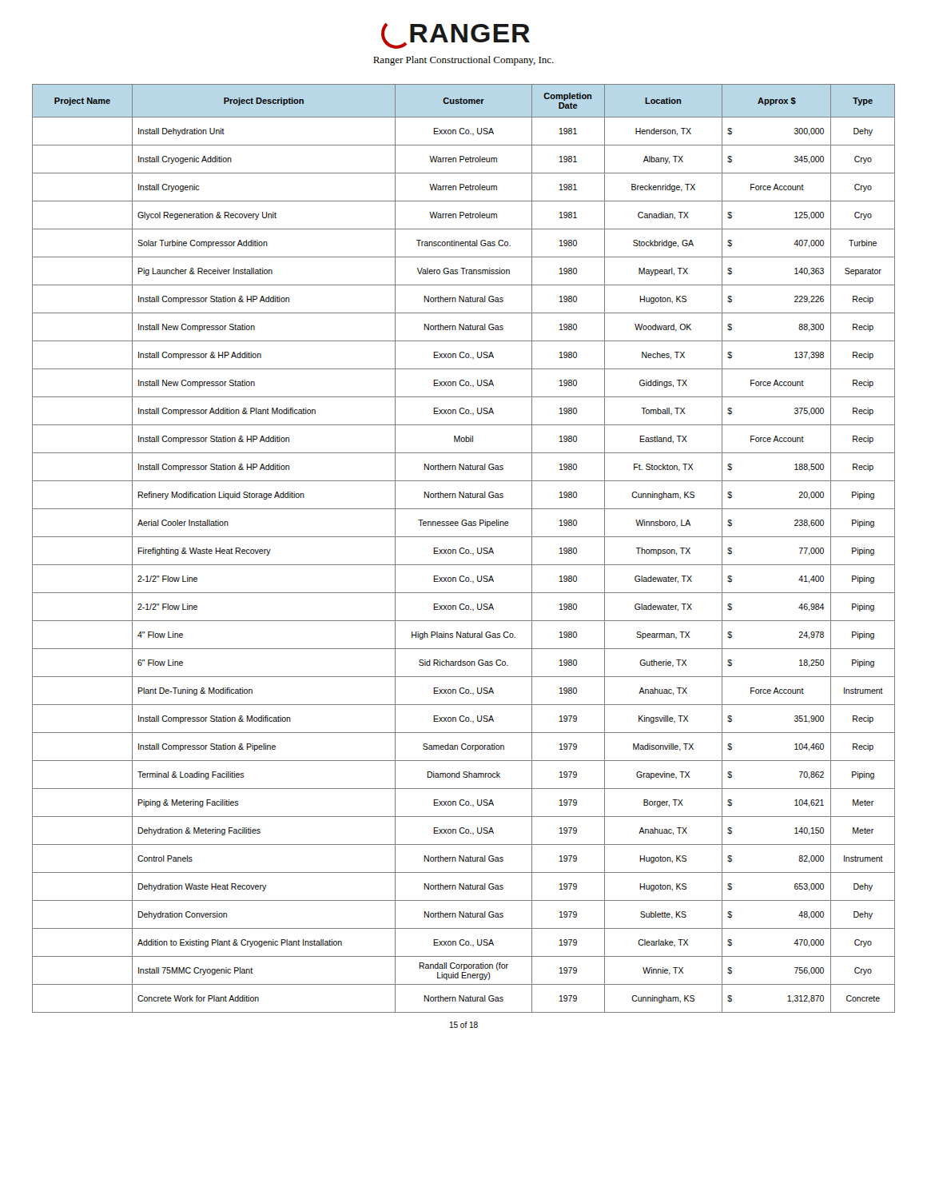RANGER
Ranger Plant Constructional Company, Inc.
| Project Name | Project Description | Customer | Completion Date | Location | Approx $ | Type |
| --- | --- | --- | --- | --- | --- | --- |
| | Install Dehydration Unit | Exxon Co., USA | 1981 | Henderson, TX | $ 300,000 | Dehy |
| | Install Cryogenic Addition | Warren Petroleum | 1981 | Albany, TX | $ 345,000 | Cryo |
| | Install Cryogenic | Warren Petroleum | 1981 | Breckenridge, TX | Force Account | Cryo |
| | Glycol Regeneration & Recovery Unit | Warren Petroleum | 1981 | Canadian, TX | $ 125,000 | Cryo |
| | Solar Turbine Compressor Addition | Transcontinental Gas Co. | 1980 | Stockbridge, GA | $ 407,000 | Turbine |
| | Pig Launcher & Receiver Installation | Valero Gas Transmission | 1980 | Maypearl, TX | $ 140,363 | Separator |
| | Install Compressor Station & HP Addition | Northern Natural Gas | 1980 | Hugoton, KS | $ 229,226 | Recip |
| | Install New Compressor Station | Northern Natural Gas | 1980 | Woodward, OK | $ 88,300 | Recip |
| | Install Compressor & HP Addition | Exxon Co., USA | 1980 | Neches, TX | $ 137,398 | Recip |
| | Install New Compressor Station | Exxon Co., USA | 1980 | Giddings, TX | Force Account | Recip |
| | Install Compressor Addition & Plant Modification | Exxon Co., USA | 1980 | Tomball, TX | $ 375,000 | Recip |
| | Install Compressor Station & HP Addition | Mobil | 1980 | Eastland, TX | Force Account | Recip |
| | Install Compressor Station & HP Addition | Northern Natural Gas | 1980 | Ft. Stockton, TX | $ 188,500 | Recip |
| | Refinery Modification Liquid Storage Addition | Northern Natural Gas | 1980 | Cunningham, KS | $ 20,000 | Piping |
| | Aerial Cooler Installation | Tennessee Gas Pipeline | 1980 | Winnsboro, LA | $ 238,600 | Piping |
| | Firefighting & Waste Heat Recovery | Exxon Co., USA | 1980 | Thompson, TX | $ 77,000 | Piping |
| | 2-1/2" Flow Line | Exxon Co., USA | 1980 | Gladewater, TX | $ 41,400 | Piping |
| | 2-1/2" Flow Line | Exxon Co., USA | 1980 | Gladewater, TX | $ 46,984 | Piping |
| | 4" Flow Line | High Plains Natural Gas Co. | 1980 | Spearman, TX | $ 24,978 | Piping |
| | 6" Flow Line | Sid Richardson Gas Co. | 1980 | Gutherie, TX | $ 18,250 | Piping |
| | Plant De-Tuning & Modification | Exxon Co., USA | 1980 | Anahuac, TX | Force Account | Instrument |
| | Install Compressor Station & Modification | Exxon Co., USA | 1979 | Kingsville, TX | $ 351,900 | Recip |
| | Install Compressor Station & Pipeline | Samedan Corporation | 1979 | Madisonville, TX | $ 104,460 | Recip |
| | Terminal & Loading Facilities | Diamond Shamrock | 1979 | Grapevine, TX | $ 70,862 | Piping |
| | Piping & Metering Facilities | Exxon Co., USA | 1979 | Borger, TX | $ 104,621 | Meter |
| | Dehydration & Metering Facilities | Exxon Co., USA | 1979 | Anahuac, TX | $ 140,150 | Meter |
| | Control Panels | Northern Natural Gas | 1979 | Hugoton, KS | $ 82,000 | Instrument |
| | Dehydration Waste Heat Recovery | Northern Natural Gas | 1979 | Hugoton, KS | $ 653,000 | Dehy |
| | Dehydration Conversion | Northern Natural Gas | 1979 | Sublette, KS | $ 48,000 | Dehy |
| | Addition to Existing Plant & Cryogenic Plant Installation | Exxon Co., USA | 1979 | Clearlake, TX | $ 470,000 | Cryo |
| | Install 75MMC Cryogenic Plant | Randall Corporation (for Liquid Energy) | 1979 | Winnie, TX | $ 756,000 | Cryo |
| | Concrete Work for Plant Addition | Northern Natural Gas | 1979 | Cunningham, KS | $ 1,312,870 | Concrete |
15 of 18